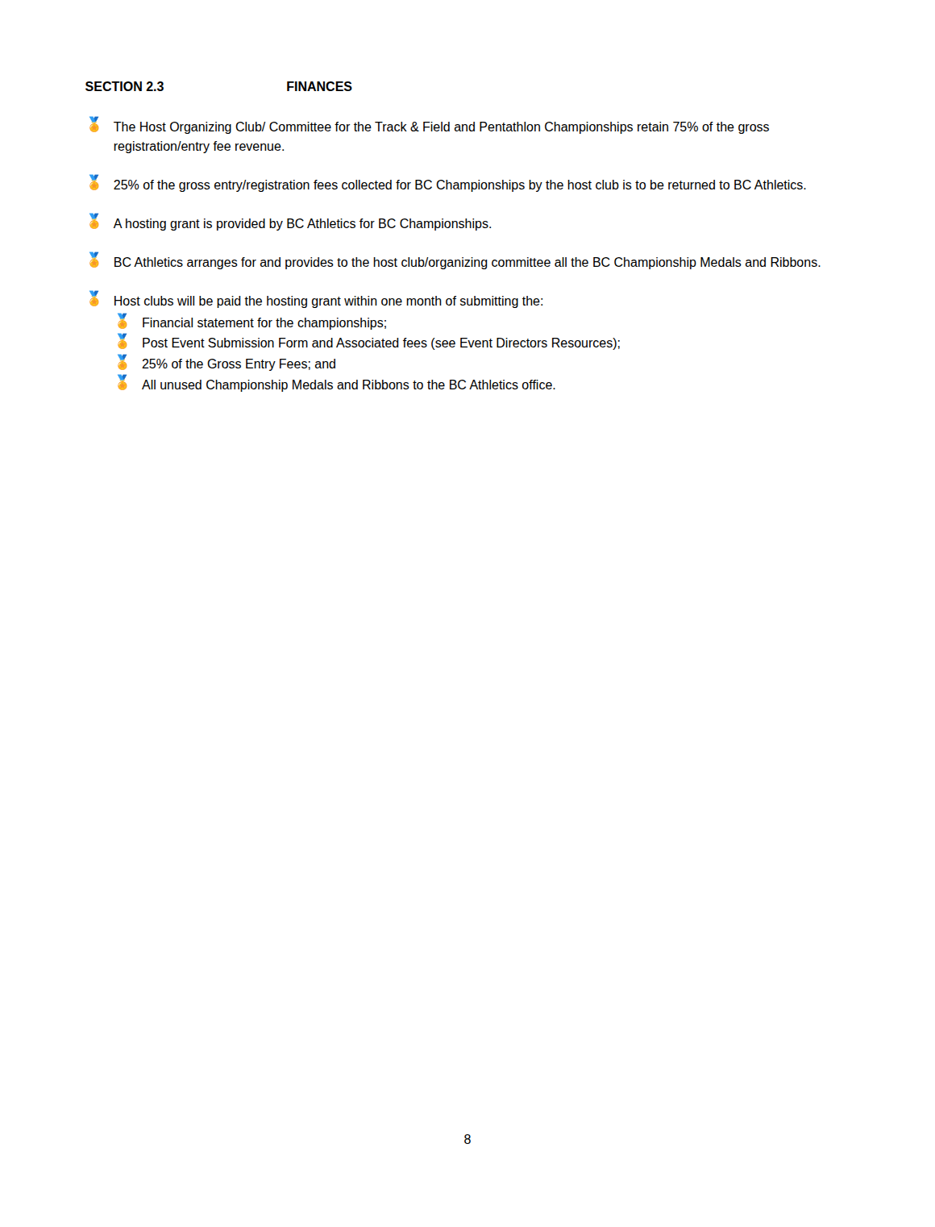SECTION 2.3 FINANCES
🏅 The Host Organizing Club/ Committee for the Track & Field and Pentathlon Championships retain 75% of the gross registration/entry fee revenue.
🏅 25% of the gross entry/registration fees collected for BC Championships by the host club is to be returned to BC Athletics.
🏅 A hosting grant is provided by BC Athletics for BC Championships.
🏅 BC Athletics arranges for and provides to the host club/organizing committee all the BC Championship Medals and Ribbons.
🏅 Host clubs will be paid the hosting grant within one month of submitting the:
🏅Financial statement for the championships;
🏅Post Event Submission Form and Associated fees (see Event Directors Resources);
🏅25% of the Gross Entry Fees; and
🏅All unused Championship Medals and Ribbons to the BC Athletics office.
8